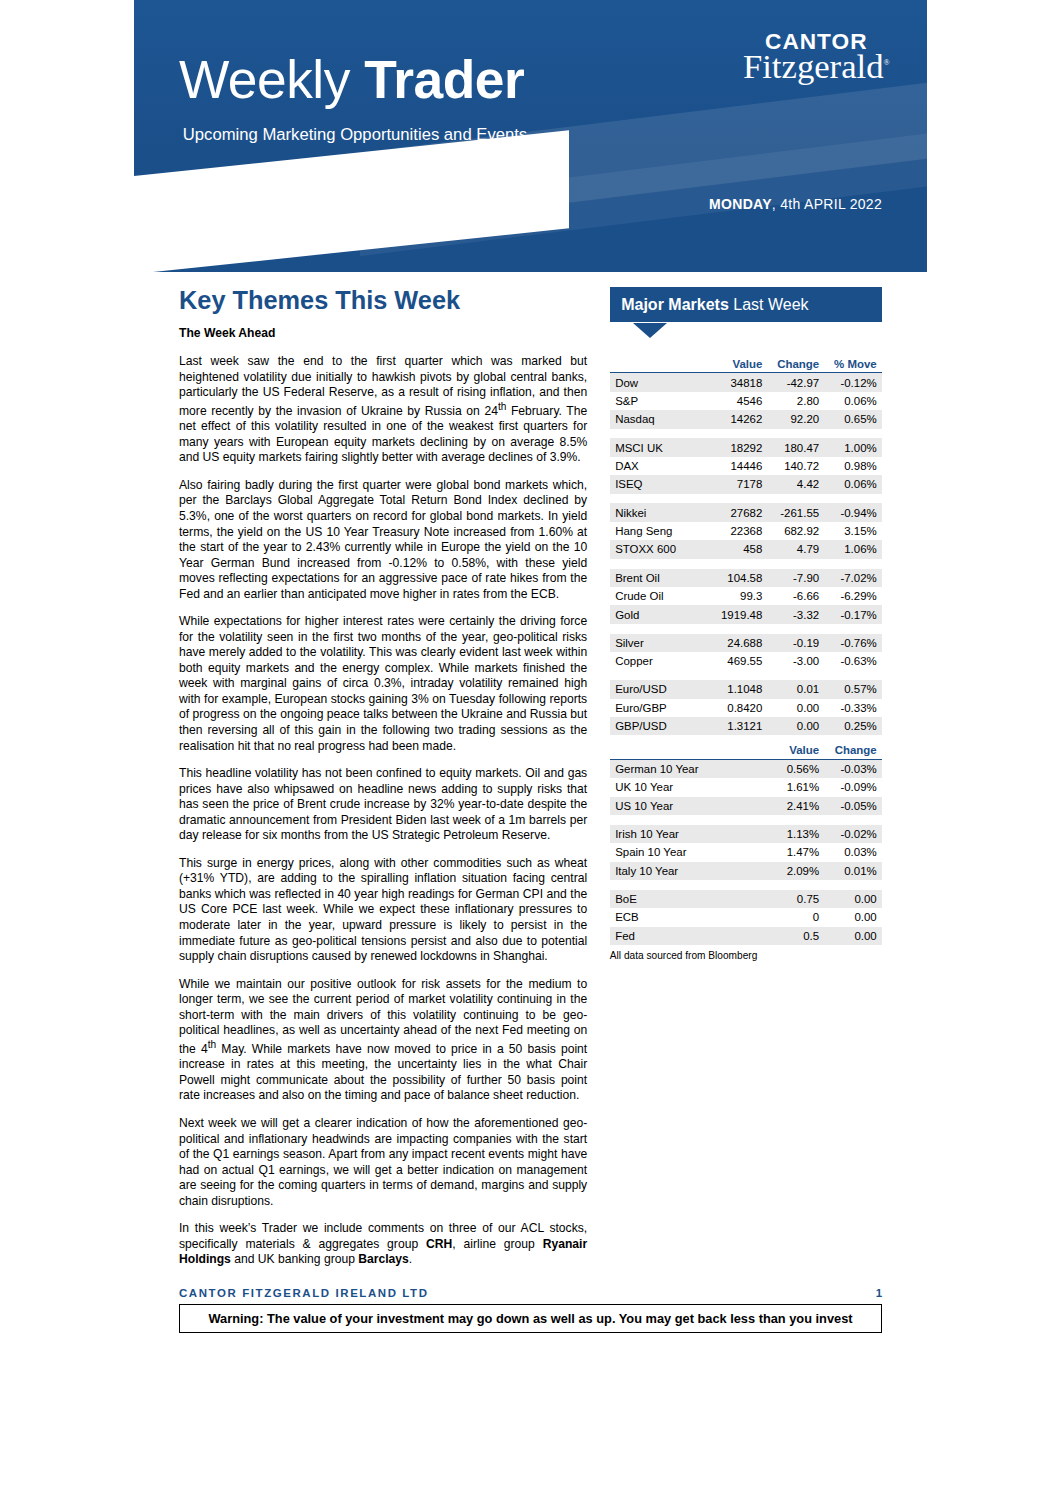Weekly Trader
Upcoming Marketing Opportunities and Events
CANTOR
Fitzgerald®
MONDAY, 4th APRIL 2022
Key Themes This Week
The Week Ahead
Last week saw the end to the first quarter which was marked but heightened volatility due initially to hawkish pivots by global central banks, particularly the US Federal Reserve, as a result of rising inflation, and then more recently by the invasion of Ukraine by Russia on 24th February. The net effect of this volatility resulted in one of the weakest first quarters for many years with European equity markets declining by on average 8.5% and US equity markets fairing slightly better with average declines of 3.9%.
Also fairing badly during the first quarter were global bond markets which, per the Barclays Global Aggregate Total Return Bond Index declined by 5.3%, one of the worst quarters on record for global bond markets. In yield terms, the yield on the US 10 Year Treasury Note increased from 1.60% at the start of the year to 2.43% currently while in Europe the yield on the 10 Year German Bund increased from -0.12% to 0.58%, with these yield moves reflecting expectations for an aggressive pace of rate hikes from the Fed and an earlier than anticipated move higher in rates from the ECB.
While expectations for higher interest rates were certainly the driving force for the volatility seen in the first two months of the year, geo-political risks have merely added to the volatility. This was clearly evident last week within both equity markets and the energy complex. While markets finished the week with marginal gains of circa 0.3%, intraday volatility remained high with for example, European stocks gaining 3% on Tuesday following reports of progress on the ongoing peace talks between the Ukraine and Russia but then reversing all of this gain in the following two trading sessions as the realisation hit that no real progress had been made.
This headline volatility has not been confined to equity markets. Oil and gas prices have also whipsawed on headline news adding to supply risks that has seen the price of Brent crude increase by 32% year-to-date despite the dramatic announcement from President Biden last week of a 1m barrels per day release for six months from the US Strategic Petroleum Reserve.
This surge in energy prices, along with other commodities such as wheat (+31% YTD), are adding to the spiralling inflation situation facing central banks which was reflected in 40 year high readings for German CPI and the US Core PCE last week. While we expect these inflationary pressures to moderate later in the year, upward pressure is likely to persist in the immediate future as geo-political tensions persist and also due to potential supply chain disruptions caused by renewed lockdowns in Shanghai.
While we maintain our positive outlook for risk assets for the medium to longer term, we see the current period of market volatility continuing in the short-term with the main drivers of this volatility continuing to be geo-political headlines, as well as uncertainty ahead of the next Fed meeting on the 4th May. While markets have now moved to price in a 50 basis point increase in rates at this meeting, the uncertainty lies in the what Chair Powell might communicate about the possibility of further 50 basis point rate increases and also on the timing and pace of balance sheet reduction.
Next week we will get a clearer indication of how the aforementioned geo-political and inflationary headwinds are impacting companies with the start of the Q1 earnings season. Apart from any impact recent events might have had on actual Q1 earnings, we will get a better indication on management are seeing for the coming quarters in terms of demand, margins and supply chain disruptions.
In this week’s Trader we include comments on three of our ACL stocks, specifically materials & aggregates group CRH, airline group Ryanair Holdings and UK banking group Barclays.
Major Markets Last Week
| | Value | Change | % Move |
| --- | --- | --- | --- |
| Dow | 34818 | -42.97 | -0.12% |
| S&P | 4546 | 2.80 | 0.06% |
| Nasdaq | 14262 | 92.20 | 0.65% |
| MSCI UK | 18292 | 180.47 | 1.00% |
| DAX | 14446 | 140.72 | 0.98% |
| ISEQ | 7178 | 4.42 | 0.06% |
| Nikkei | 27682 | -261.55 | -0.94% |
| Hang Seng | 22368 | 682.92 | 3.15% |
| STOXX 600 | 458 | 4.79 | 1.06% |
| Brent Oil | 104.58 | -7.90 | -7.02% |
| Crude Oil | 99.3 | -6.66 | -6.29% |
| Gold | 1919.48 | -3.32 | -0.17% |
| Silver | 24.688 | -0.19 | -0.76% |
| Copper | 469.55 | -3.00 | -0.63% |
| Euro/USD | 1.1048 | 0.01 | 0.57% |
| Euro/GBP | 0.8420 | 0.00 | -0.33% |
| GBP/USD | 1.3121 | 0.00 | 0.25% |
| | | Value | Change |
| German 10 Year | | 0.56% | -0.03% |
| UK 10 Year | | 1.61% | -0.09% |
| US 10 Year | | 2.41% | -0.05% |
| Irish 10 Year | | 1.13% | -0.02% |
| Spain 10 Year | | 1.47% | 0.03% |
| Italy 10 Year | | 2.09% | 0.01% |
| BoE | | 0.75 | 0.00 |
| ECB | | 0 | 0.00 |
| Fed | | 0.5 | 0.00 |
All data sourced from Bloomberg
CANTOR FITZGERALD IRELAND LTD 1
Warning: The value of your investment may go down as well as up. You may get back less than you invest